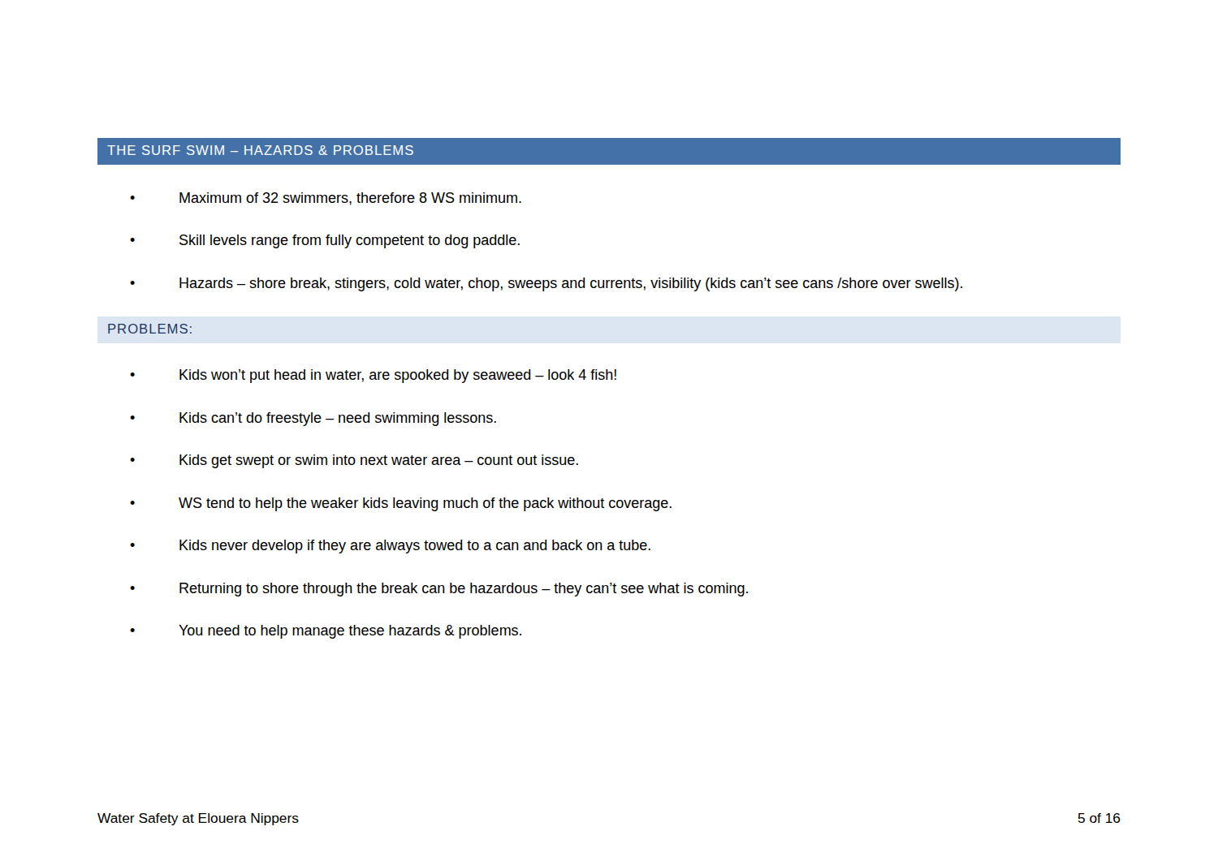THE SURF SWIM – HAZARDS & PROBLEMS
Maximum of 32 swimmers, therefore 8 WS minimum.
Skill levels range from fully competent to dog paddle.
Hazards – shore break, stingers, cold water, chop, sweeps and currents, visibility (kids can’t see cans /shore over swells).
PROBLEMS:
Kids won’t put head in water, are spooked by seaweed – look 4 fish!
Kids can’t do freestyle – need swimming lessons.
Kids get swept or swim into next water area – count out issue.
WS tend to help the weaker kids leaving much of the pack without coverage.
Kids never develop if they are always towed to a can and back on a tube.
Returning to shore through the break can be hazardous – they can’t see what is coming.
You need to help manage these hazards & problems.
Water Safety at Elouera Nippers 5 of 16